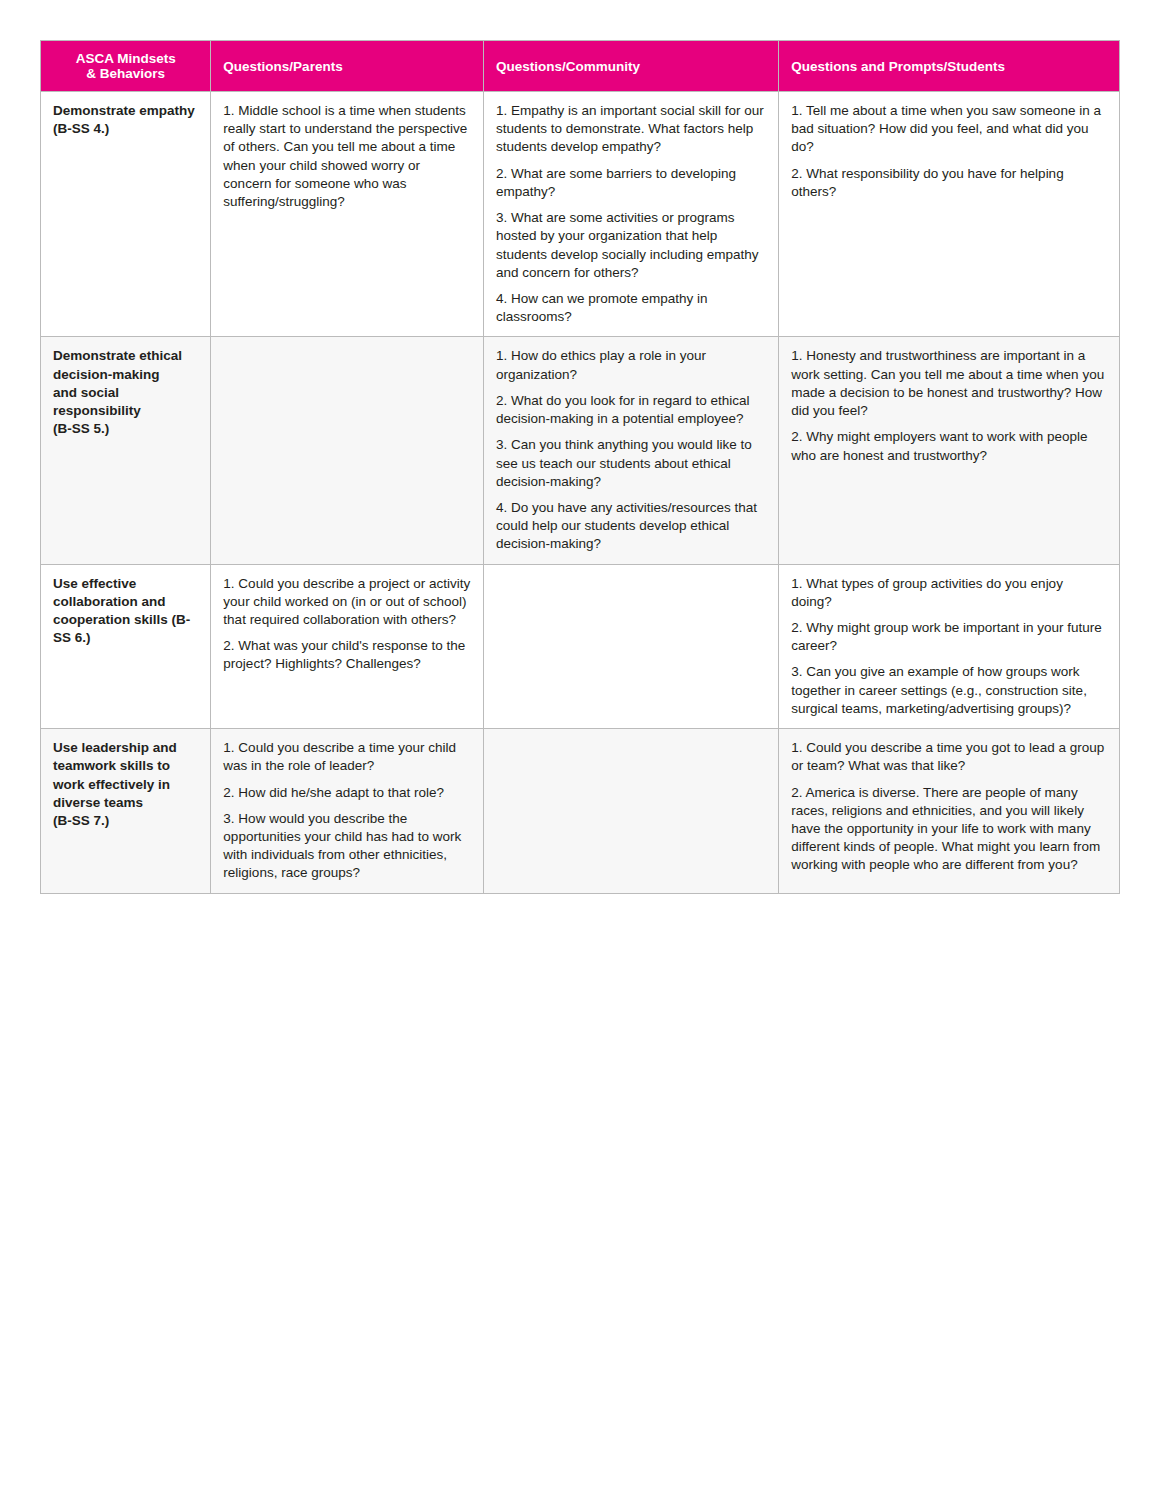| ASCA Mindsets & Behaviors | Questions/Parents | Questions/Community | Questions and Prompts/Students |
| --- | --- | --- | --- |
| Demonstrate empathy (B-SS 4.) | 1. Middle school is a time when students really start to understand the perspective of others. Can you tell me about a time when your child showed worry or concern for someone who was suffering/struggling? | 1. Empathy is an important social skill for our students to demonstrate. What factors help students develop empathy? 2. What are some barriers to developing empathy? 3. What are some activities or programs hosted by your organization that help students develop socially including empathy and concern for others? 4. How can we promote empathy in classrooms? | 1. Tell me about a time when you saw someone in a bad situation? How did you feel, and what did you do? 2. What responsibility do you have for helping others? |
| Demonstrate ethical decision-making and social responsibility (B-SS 5.) | | 1. How do ethics play a role in your organization? 2. What do you look for in regard to ethical decision-making in a potential employee? 3. Can you think anything you would like to see us teach our students about ethical decision-making? 4. Do you have any activities/resources that could help our students develop ethical decision-making? | 1. Honesty and trustworthiness are important in a work setting. Can you tell me about a time when you made a decision to be honest and trustworthy? How did you feel? 2. Why might employers want to work with people who are honest and trustworthy? |
| Use effective collaboration and cooperation skills (B-SS 6.) | 1. Could you describe a project or activity your child worked on (in or out of school) that required collaboration with others? 2. What was your child's response to the project? Highlights? Challenges? | | 1. What types of group activities do you enjoy doing? 2. Why might group work be important in your future career? 3. Can you give an example of how groups work together in career settings (e.g., construction site, surgical teams, marketing/advertising groups)? |
| Use leadership and teamwork skills to work effectively in diverse teams (B-SS 7.) | 1. Could you describe a time your child was in the role of leader? 2. How did he/she adapt to that role? 3. How would you describe the opportunities your child has had to work with individuals from other ethnicities, religions, race groups? | | 1. Could you describe a time you got to lead a group or team? What was that like? 2. America is diverse. There are people of many races, religions and ethnicities, and you will likely have the opportunity in your life to work with many different kinds of people. What might you learn from working with people who are different from you? |